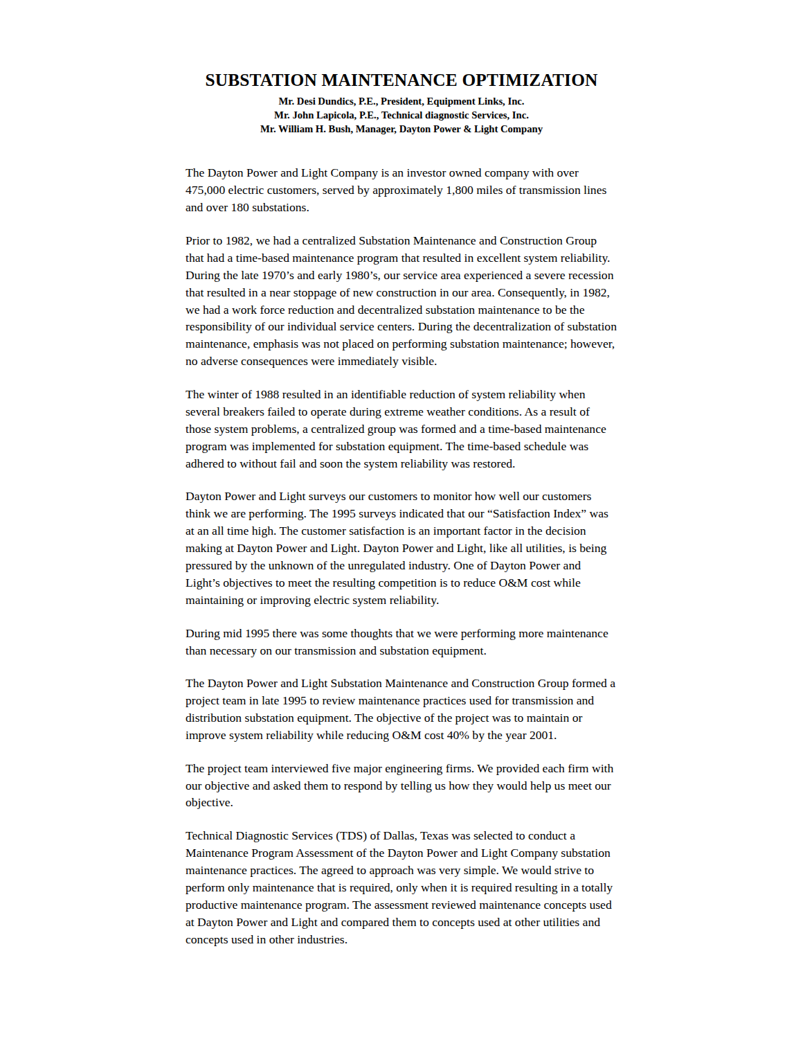SUBSTATION MAINTENANCE OPTIMIZATION
Mr. Desi Dundics, P.E., President, Equipment Links, Inc.
Mr. John Lapicola, P.E., Technical diagnostic Services, Inc.
Mr. William H. Bush, Manager, Dayton Power & Light Company
The Dayton Power and Light Company is an investor owned company with over 475,000 electric customers, served by approximately 1,800 miles of transmission lines and over 180 substations.
Prior to 1982, we had a centralized Substation Maintenance and Construction Group that had a time-based maintenance program that resulted in excellent system reliability. During the late 1970’s and early 1980’s, our service area experienced a severe recession that resulted in a near stoppage of new construction in our area. Consequently, in 1982, we had a work force reduction and decentralized substation maintenance to be the responsibility of our individual service centers. During the decentralization of substation maintenance, emphasis was not placed on performing substation maintenance; however, no adverse consequences were immediately visible.
The winter of 1988 resulted in an identifiable reduction of system reliability when several breakers failed to operate during extreme weather conditions. As a result of those system problems, a centralized group was formed and a time-based maintenance program was implemented for substation equipment. The time-based schedule was adhered to without fail and soon the system reliability was restored.
Dayton Power and Light surveys our customers to monitor how well our customers think we are performing. The 1995 surveys indicated that our “Satisfaction Index” was at an all time high. The customer satisfaction is an important factor in the decision making at Dayton Power and Light. Dayton Power and Light, like all utilities, is being pressured by the unknown of the unregulated industry. One of Dayton Power and Light’s objectives to meet the resulting competition is to reduce O&M cost while maintaining or improving electric system reliability.
During mid 1995 there was some thoughts that we were performing more maintenance than necessary on our transmission and substation equipment.
The Dayton Power and Light Substation Maintenance and Construction Group formed a project team in late 1995 to review maintenance practices used for transmission and distribution substation equipment. The objective of the project was to maintain or improve system reliability while reducing O&M cost 40% by the year 2001.
The project team interviewed five major engineering firms. We provided each firm with our objective and asked them to respond by telling us how they would help us meet our objective.
Technical Diagnostic Services (TDS) of Dallas, Texas was selected to conduct a Maintenance Program Assessment of the Dayton Power and Light Company substation maintenance practices. The agreed to approach was very simple. We would strive to perform only maintenance that is required, only when it is required resulting in a totally productive maintenance program. The assessment reviewed maintenance concepts used at Dayton Power and Light and compared them to concepts used at other utilities and concepts used in other industries.